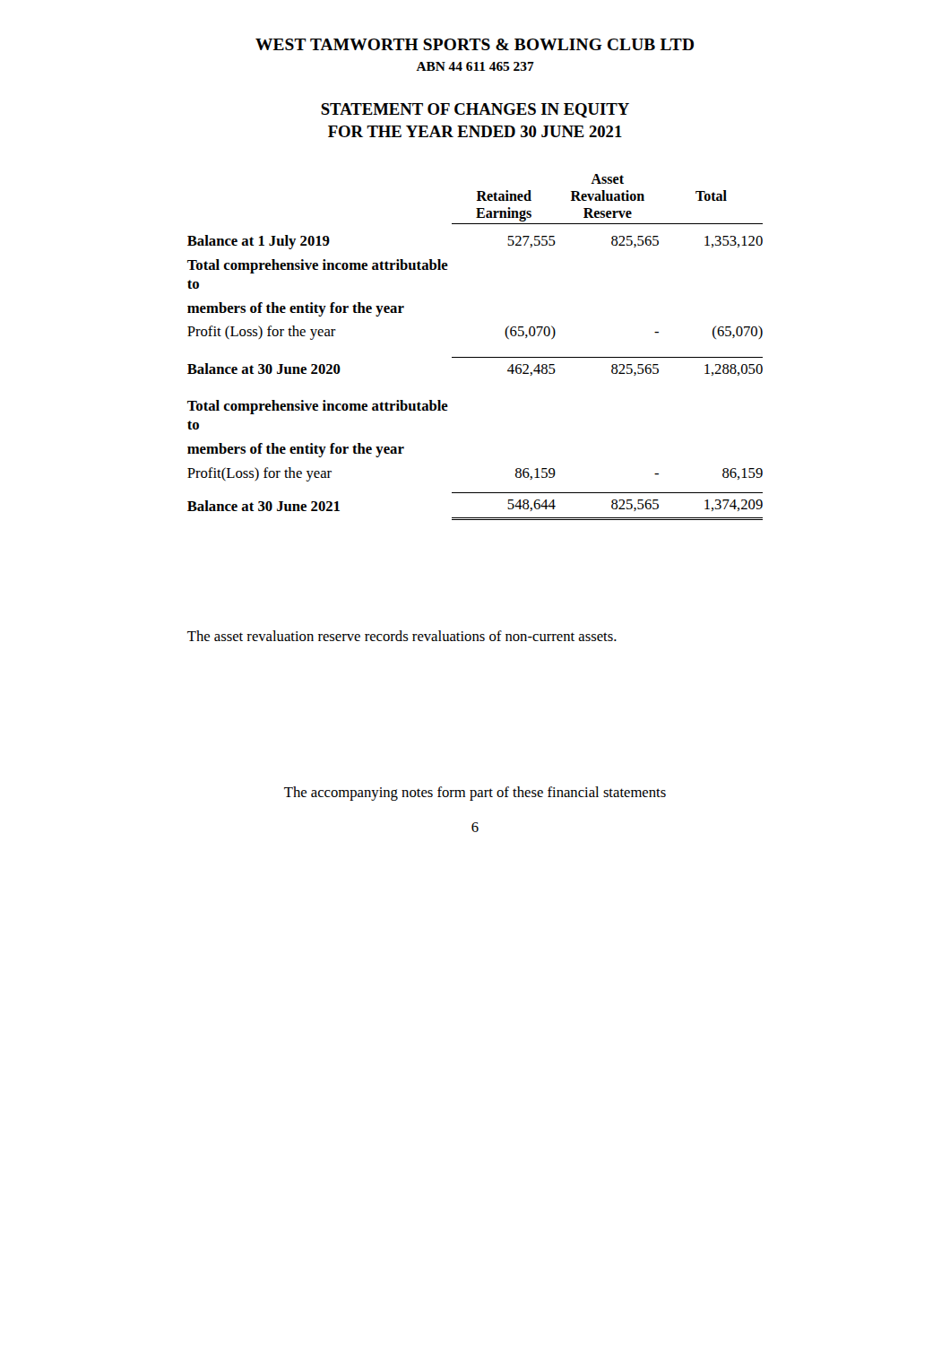WEST TAMWORTH SPORTS & BOWLING CLUB LTD
ABN 44 611 465 237
STATEMENT OF CHANGES IN EQUITY
FOR THE YEAR ENDED 30 JUNE 2021
| | | Asset | |
| --- | --- | --- | --- |
| | Retained | Revaluation | Total |
| | Earnings | Reserve | |
| Balance at 1 July 2019 | 527,555 | 825,565 | 1,353,120 |
| Total comprehensive income attributable to | | | |
| members of the entity for the year | | | |
| Profit (Loss) for the year | (65,070) | - | (65,070) |
| Balance at 30 June 2020 | 462,485 | 825,565 | 1,288,050 |
| Total comprehensive income attributable to | | | |
| members of the entity for the year | | | |
| Profit(Loss) for the year | 86,159 | - | 86,159 |
| Balance at 30 June 2021 | 548,644 | 825,565 | 1,374,209 |
The asset revaluation reserve records revaluations of non-current assets.
The accompanying notes form part of these financial statements
6